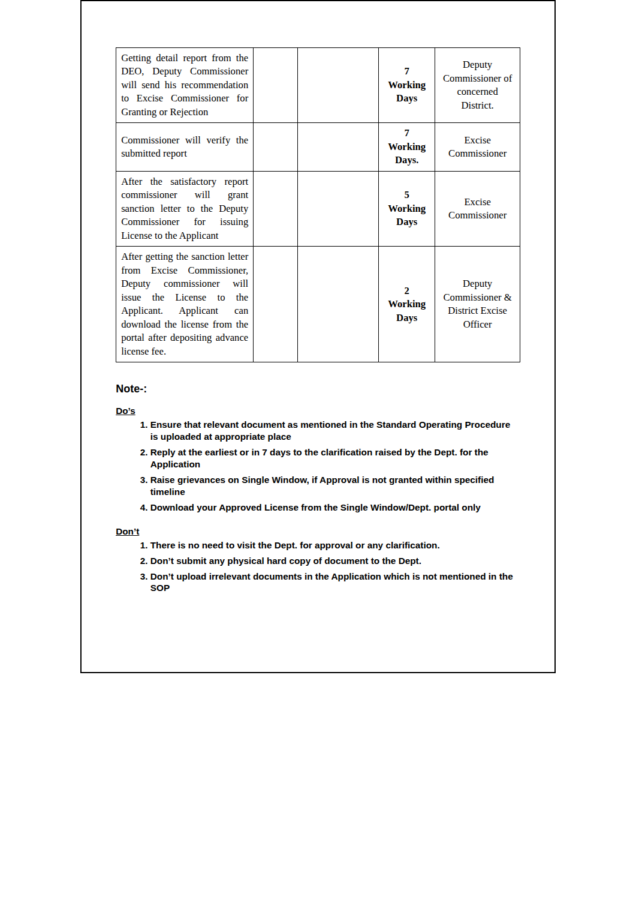| Getting detail report from the DEO, Deputy Commissioner will send his recommendation to Excise Commissioner for Granting or Rejection | | | 7 Working Days | Deputy Commissioner of concerned District. |
| Commissioner will verify the submitted report | | | 7 Working Days. | Excise Commissioner |
| After the satisfactory report commissioner will grant sanction letter to the Deputy Commissioner for issuing License to the Applicant | | | 5 Working Days | Excise Commissioner |
| After getting the sanction letter from Excise Commissioner, Deputy commissioner will issue the License to the Applicant. Applicant can download the license from the portal after depositing advance license fee. | | | 2 Working Days | Deputy Commissioner & District Excise Officer |
Note-:
Do’s
Ensure that relevant document as mentioned in the Standard Operating Procedure is uploaded at appropriate place
Reply at the earliest or in 7 days to the clarification raised by the Dept. for the Application
Raise grievances on Single Window, if Approval is not granted within specified timeline
Download your Approved License from the Single Window/Dept. portal only
Don’t
There is no need to visit the Dept. for approval or any clarification.
Don’t submit any physical hard copy of document to the Dept.
Don’t upload irrelevant documents in the Application which is not mentioned in the SOP